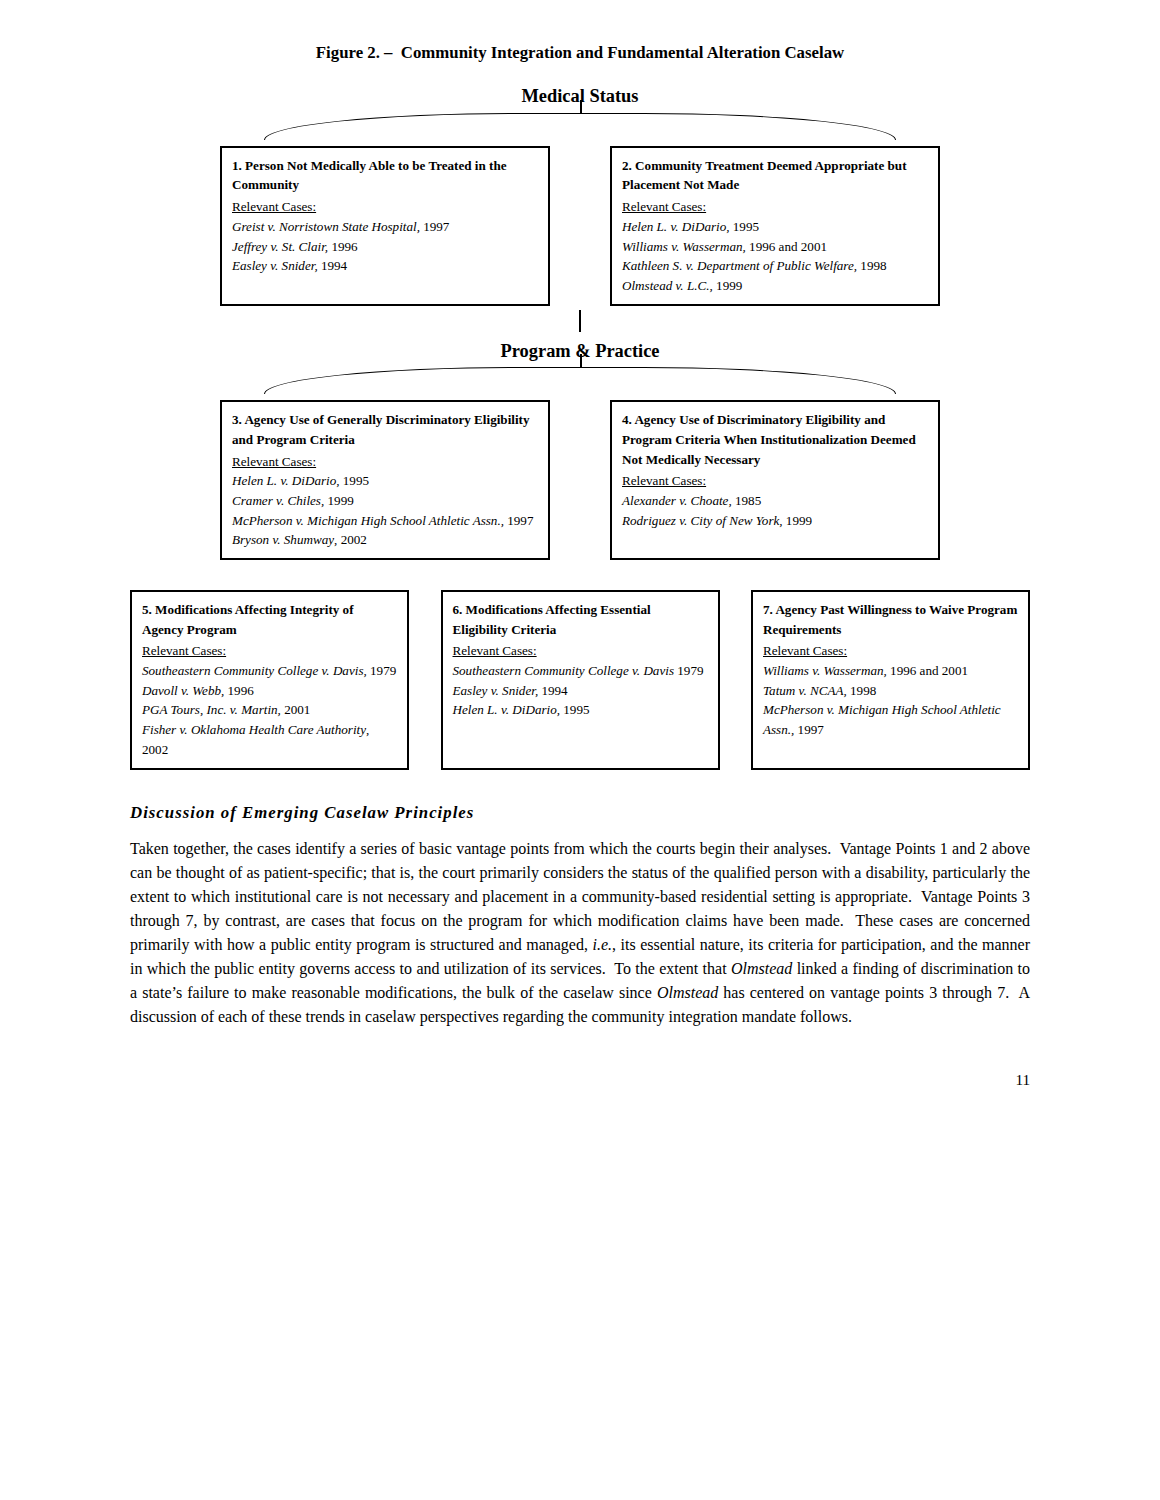Figure 2. – Community Integration and Fundamental Alteration Caselaw
Medical Status
1. Person Not Medically Able to be Treated in the Community
Relevant Cases:
Greist v. Norristown State Hospital, 1997
Jeffrey v. St. Clair, 1996
Easley v. Snider, 1994
2. Community Treatment Deemed Appropriate but Placement Not Made
Relevant Cases:
Helen L. v. DiDario, 1995
Williams v. Wasserman, 1996 and 2001
Kathleen S. v. Department of Public Welfare, 1998
Olmstead v. L.C., 1999
Program & Practice
3. Agency Use of Generally Discriminatory Eligibility and Program Criteria
Relevant Cases:
Helen L. v. DiDario, 1995
Cramer v. Chiles, 1999
McPherson v. Michigan High School Athletic Assn., 1997
Bryson v. Shumway, 2002
4. Agency Use of Discriminatory Eligibility and Program Criteria When Institutionalization Deemed Not Medically Necessary
Relevant Cases:
Alexander v. Choate, 1985
Rodriguez v. City of New York, 1999
5. Modifications Affecting Integrity of Agency Program
Relevant Cases:
Southeastern Community College v. Davis, 1979
Davoll v. Webb, 1996
PGA Tours, Inc. v. Martin, 2001
Fisher v. Oklahoma Health Care Authority, 2002
6. Modifications Affecting Essential Eligibility Criteria
Relevant Cases:
Southeastern Community College v. Davis 1979
Easley v. Snider, 1994
Helen L. v. DiDario, 1995
7. Agency Past Willingness to Waive Program Requirements
Relevant Cases:
Williams v. Wasserman, 1996 and 2001
Tatum v. NCAA, 1998
McPherson v. Michigan High School Athletic Assn., 1997
Discussion of Emerging Caselaw Principles
Taken together, the cases identify a series of basic vantage points from which the courts begin their analyses. Vantage Points 1 and 2 above can be thought of as patient-specific; that is, the court primarily considers the status of the qualified person with a disability, particularly the extent to which institutional care is not necessary and placement in a community-based residential setting is appropriate. Vantage Points 3 through 7, by contrast, are cases that focus on the program for which modification claims have been made. These cases are concerned primarily with how a public entity program is structured and managed, i.e., its essential nature, its criteria for participation, and the manner in which the public entity governs access to and utilization of its services. To the extent that Olmstead linked a finding of discrimination to a state’s failure to make reasonable modifications, the bulk of the caselaw since Olmstead has centered on vantage points 3 through 7. A discussion of each of these trends in caselaw perspectives regarding the community integration mandate follows.
11